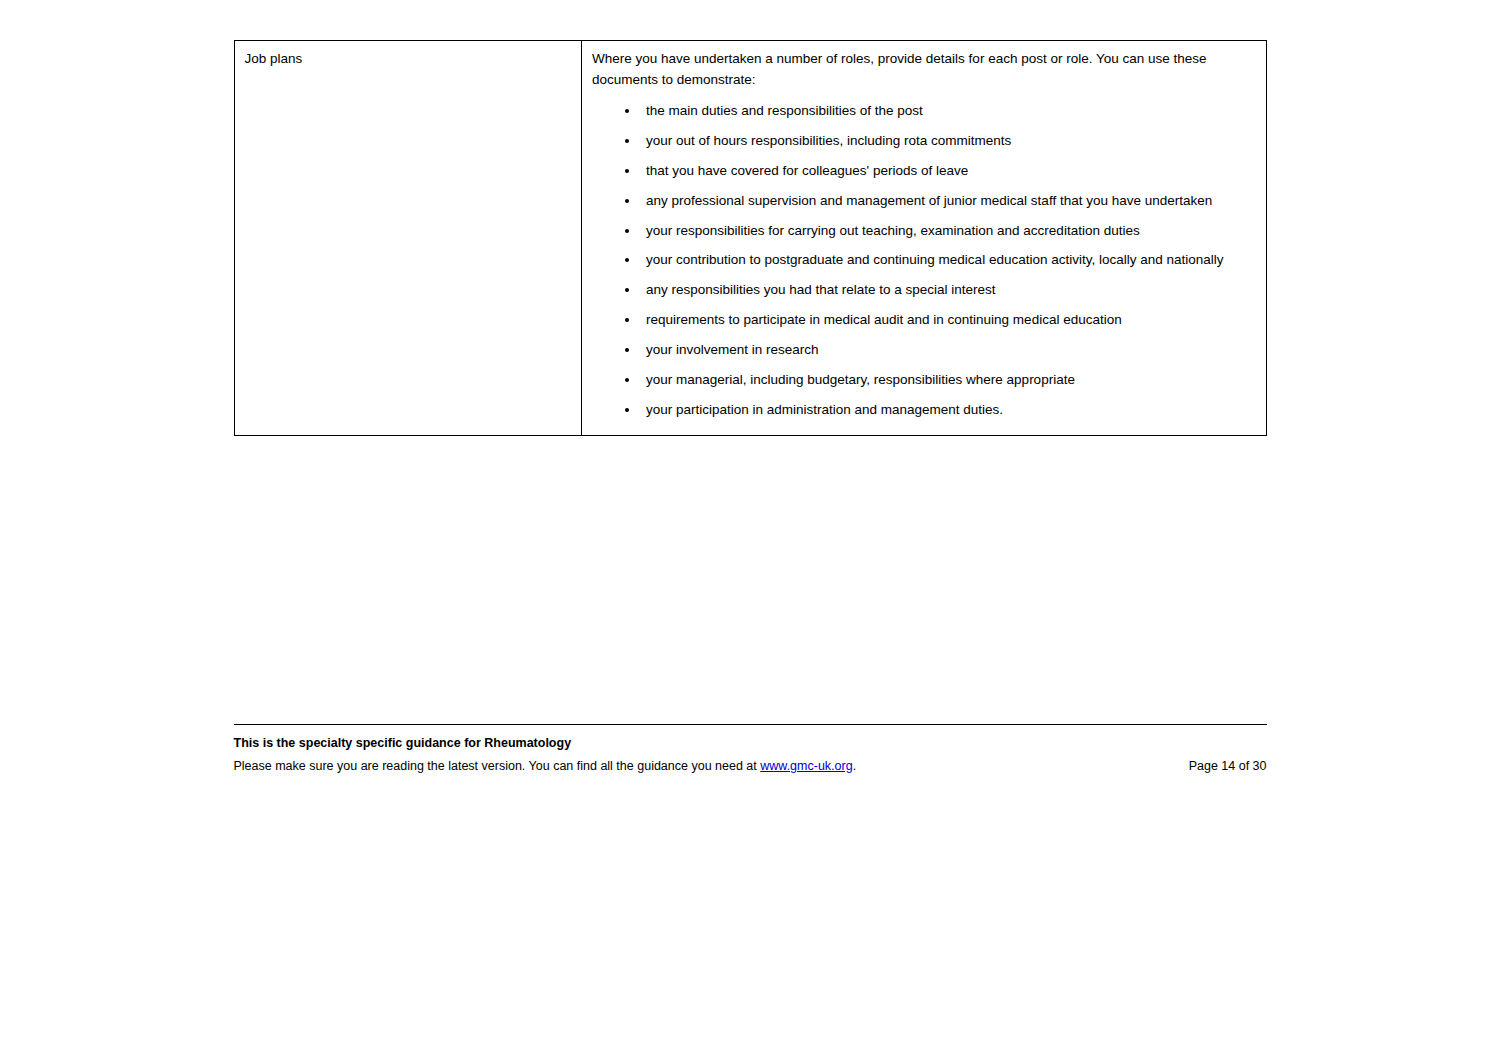| Job plans | Where you have undertaken a number of roles, provide details for each post or role. You can use these documents to demonstrate: the main duties and responsibilities of the post your out of hours responsibilities, including rota commitments that you have covered for colleagues' periods of leave any professional supervision and management of junior medical staff that you have undertaken your responsibilities for carrying out teaching, examination and accreditation duties your contribution to postgraduate and continuing medical education activity, locally and nationally any responsibilities you had that relate to a special interest requirements to participate in medical audit and in continuing medical education your involvement in research your managerial, including budgetary, responsibilities where appropriate your participation in administration and management duties. |
This is the specialty specific guidance for Rheumatology
Please make sure you are reading the latest version. You can find all the guidance you need at www.gmc-uk.org.
Page 14 of 30